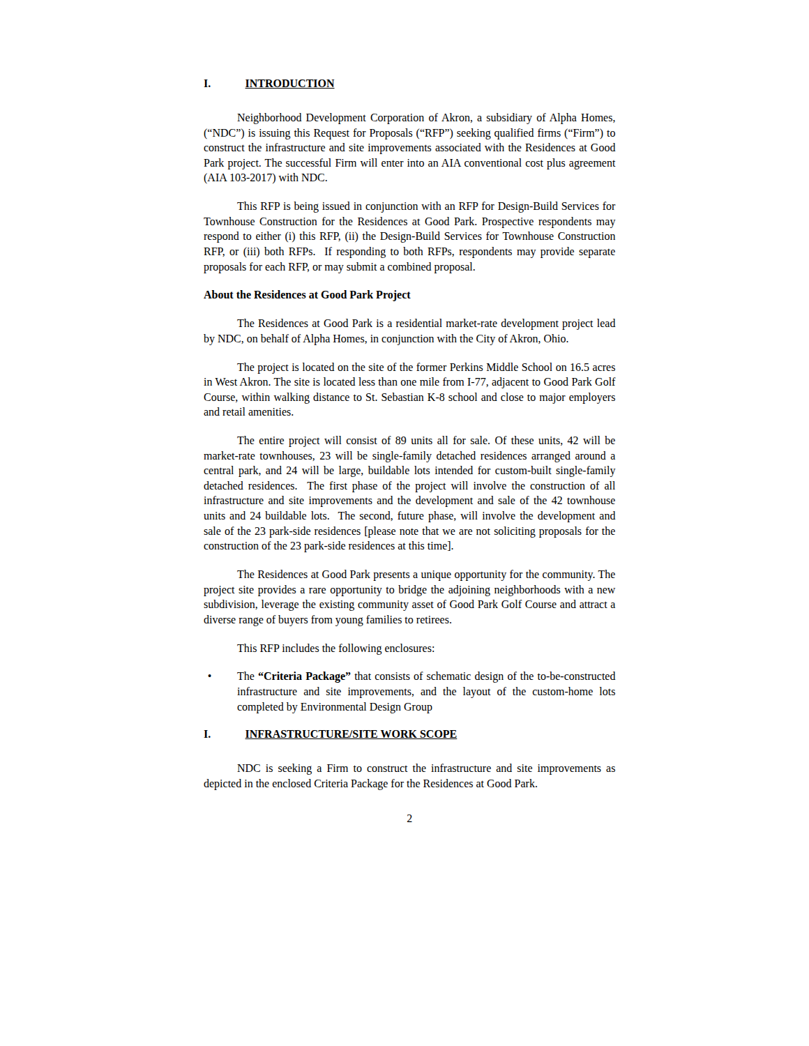I. INTRODUCTION
Neighborhood Development Corporation of Akron, a subsidiary of Alpha Homes, (“NDC”) is issuing this Request for Proposals (“RFP”) seeking qualified firms (“Firm”) to construct the infrastructure and site improvements associated with the Residences at Good Park project. The successful Firm will enter into an AIA conventional cost plus agreement (AIA 103-2017) with NDC.
This RFP is being issued in conjunction with an RFP for Design-Build Services for Townhouse Construction for the Residences at Good Park. Prospective respondents may respond to either (i) this RFP, (ii) the Design-Build Services for Townhouse Construction RFP, or (iii) both RFPs. If responding to both RFPs, respondents may provide separate proposals for each RFP, or may submit a combined proposal.
About the Residences at Good Park Project
The Residences at Good Park is a residential market-rate development project lead by NDC, on behalf of Alpha Homes, in conjunction with the City of Akron, Ohio.
The project is located on the site of the former Perkins Middle School on 16.5 acres in West Akron. The site is located less than one mile from I-77, adjacent to Good Park Golf Course, within walking distance to St. Sebastian K-8 school and close to major employers and retail amenities.
The entire project will consist of 89 units all for sale. Of these units, 42 will be market-rate townhouses, 23 will be single-family detached residences arranged around a central park, and 24 will be large, buildable lots intended for custom-built single-family detached residences. The first phase of the project will involve the construction of all infrastructure and site improvements and the development and sale of the 42 townhouse units and 24 buildable lots. The second, future phase, will involve the development and sale of the 23 park-side residences [please note that we are not soliciting proposals for the construction of the 23 park-side residences at this time].
The Residences at Good Park presents a unique opportunity for the community. The project site provides a rare opportunity to bridge the adjoining neighborhoods with a new subdivision, leverage the existing community asset of Good Park Golf Course and attract a diverse range of buyers from young families to retirees.
This RFP includes the following enclosures:
The “Criteria Package” that consists of schematic design of the to-be-constructed infrastructure and site improvements, and the layout of the custom-home lots completed by Environmental Design Group
I. INFRASTRUCTURE/SITE WORK SCOPE
NDC is seeking a Firm to construct the infrastructure and site improvements as depicted in the enclosed Criteria Package for the Residences at Good Park.
2